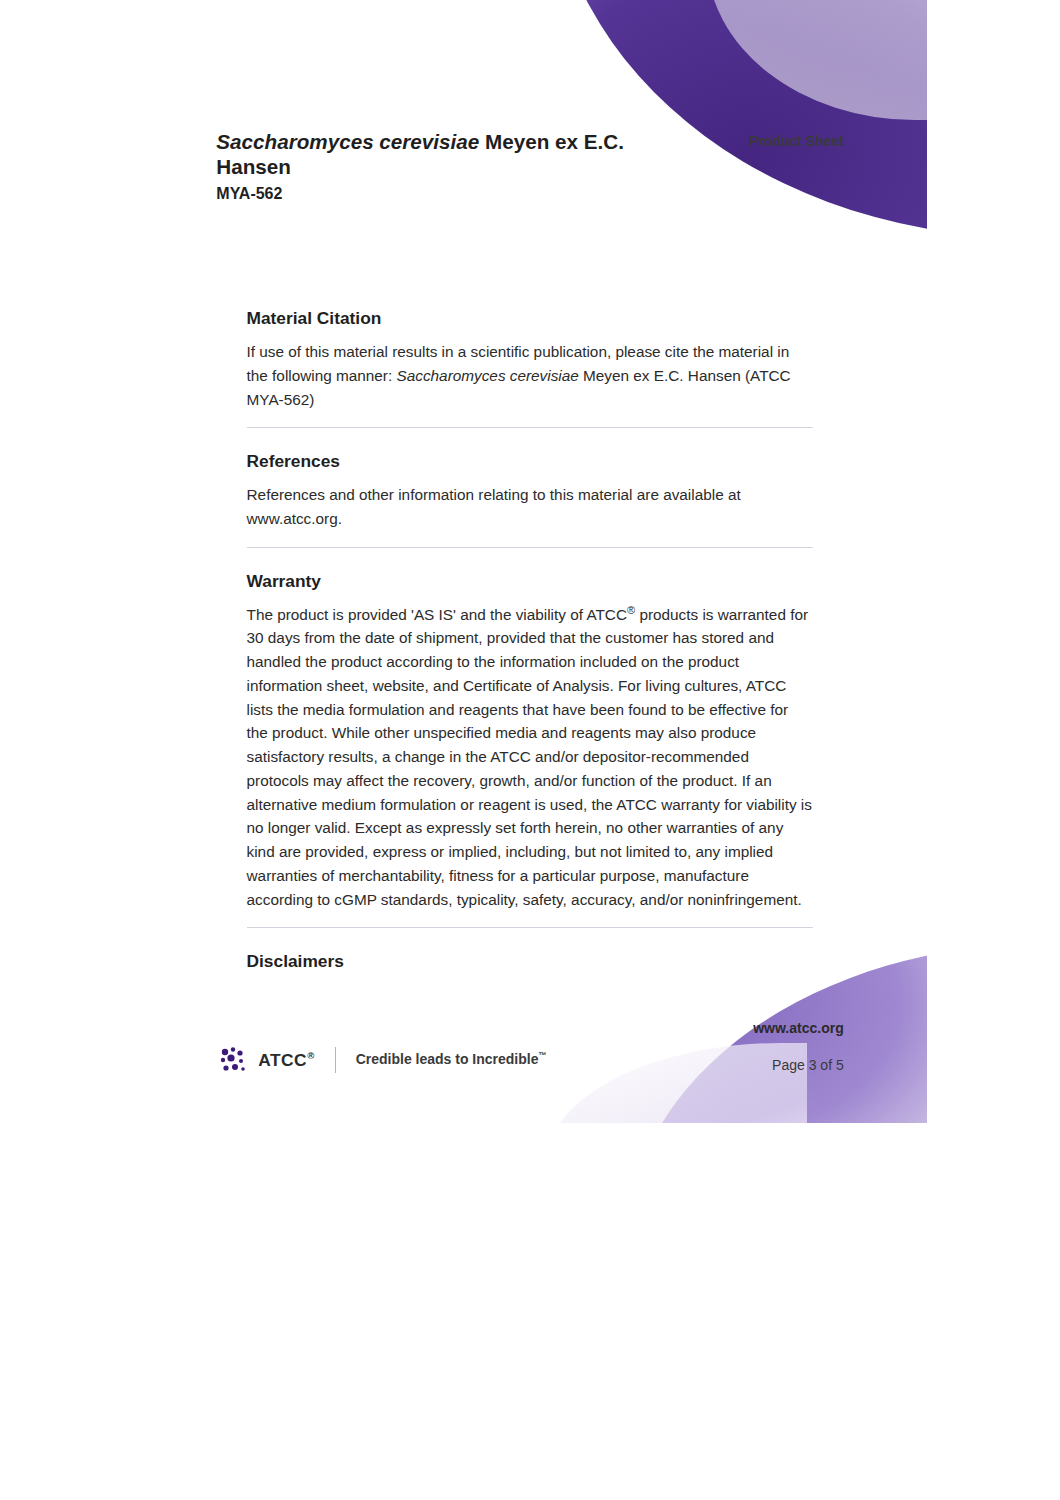Product Sheet
Saccharomyces cerevisiae Meyen ex E.C. Hansen
MYA-562
Material Citation
If use of this material results in a scientific publication, please cite the material in the following manner: Saccharomyces cerevisiae Meyen ex E.C. Hansen (ATCC MYA-562)
References
References and other information relating to this material are available at www.atcc.org.
Warranty
The product is provided 'AS IS' and the viability of ATCC® products is warranted for 30 days from the date of shipment, provided that the customer has stored and handled the product according to the information included on the product information sheet, website, and Certificate of Analysis. For living cultures, ATCC lists the media formulation and reagents that have been found to be effective for the product. While other unspecified media and reagents may also produce satisfactory results, a change in the ATCC and/or depositor-recommended protocols may affect the recovery, growth, and/or function of the product. If an alternative medium formulation or reagent is used, the ATCC warranty for viability is no longer valid. Except as expressly set forth herein, no other warranties of any kind are provided, express or implied, including, but not limited to, any implied warranties of merchantability, fitness for a particular purpose, manufacture according to cGMP standards, typicality, safety, accuracy, and/or noninfringement.
Disclaimers
ATCC®
Credible leads to Incredible™
www.atcc.org
Page 3 of 5